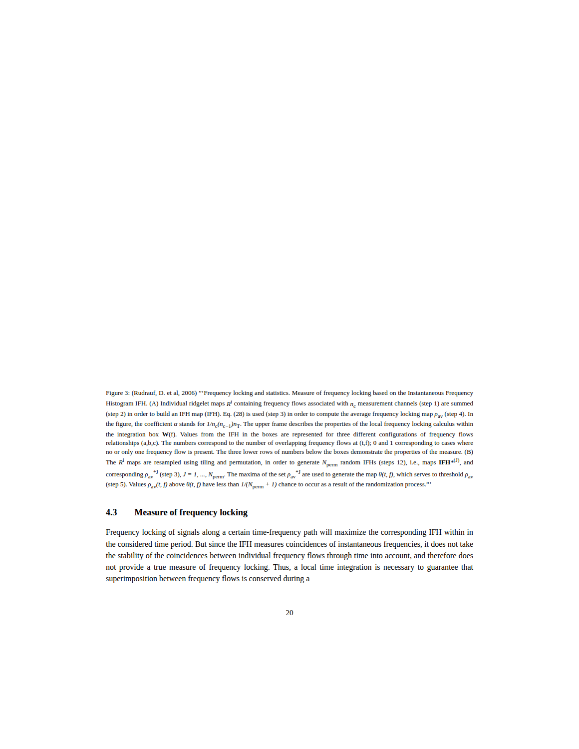Figure 3: (Rudrauf, D. et al, 2006) ”‘Frequency locking and statistics. Measure of frequency locking based on the Instantaneous Frequency Histogram IFH. (A) Individual ridgelet maps Ri containing frequency flows associated with nc measurement channels (step 1) are summed (step 2) in order to build an IFH map (IFH). Eq. (28) is used (step 3) in order to compute the average frequency locking map ρav (step 4). In the figure, the coefficient α stands for 1/nc(nc−1)nT. The upper frame describes the properties of the local frequency locking calculus within the integration box W(f). Values from the IFH in the boxes are represented for three different configurations of frequency flows relationships (a,b,c). The numbers correspond to the number of overlapping frequency flows at (t,f); 0 and 1 corresponding to cases where no or only one frequency flow is present. The three lower rows of numbers below the boxes demonstrate the properties of the measure. (B) The Ri maps are resampled using tiling and permutation, in order to generate Nperm random IFHs (steps 12), i.e., maps IFH*(J), and corresponding ρav*J (step 3), J = 1, ..., Nperm. The maxima of the set ρav*J are used to generate the map θ(t, f), which serves to threshold ρav (step 5). Values ρav(t, f) above θ(t, f) have less than 1/(Nperm + 1) chance to occur as a result of the randomization process.”’
4.3 Measure of frequency locking
Frequency locking of signals along a certain time-frequency path will maximize the corresponding IFH within in the considered time period. But since the IFH measures coincidences of instantaneous frequencies, it does not take the stability of the coincidences between individual frequency flows through time into account, and therefore does not provide a true measure of frequency locking. Thus, a local time integration is necessary to guarantee that superimposition between frequency flows is conserved during a
20